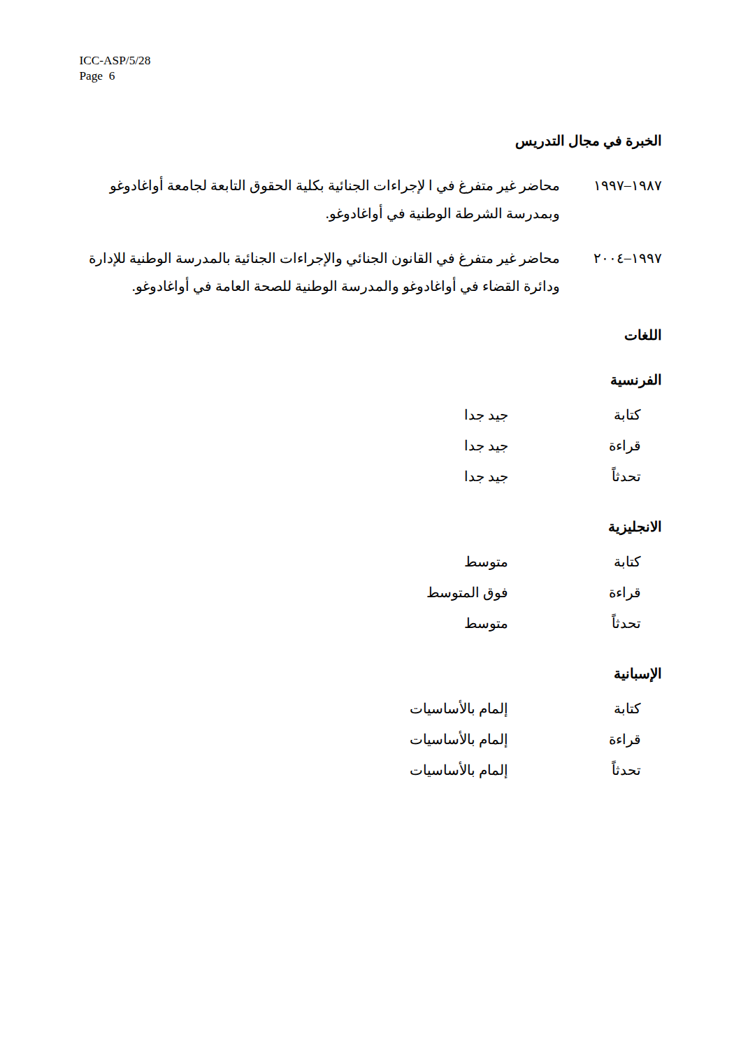ICC-ASP/5/28
Page 6
الخبرة في مجال التدريس
١٩٨٧–١٩٩٧
محاضر غير متفرغ في ا لإجراءات الجنائية بكلية الحقوق التابعة لجامعة أواغادوغو وبمدرسة الشرطة الوطنية في أواغادوغو.
١٩٩٧–٢٠٠٤
محاضر غير متفرغ في القانون الجنائي والإجراءات الجنائية بالمدرسة الوطنية للإدارة ودائرة القضاء في أواغادوغو والمدرسة الوطنية للصحة العامة في أواغادوغو.
اللغات
الفرنسية
| كتابة | جيد جدا |
| قراءة | جيد جدا |
| تحدثاً | جيد جدا |
الانجليزية
| كتابة | متوسط |
| قراءة | فوق المتوسط |
| تحدثاً | متوسط |
الإسبانية
| كتابة | إلمام بالأساسيات |
| قراءة | إلمام بالأساسيات |
| تحدثاً | إلمام بالأساسيات |